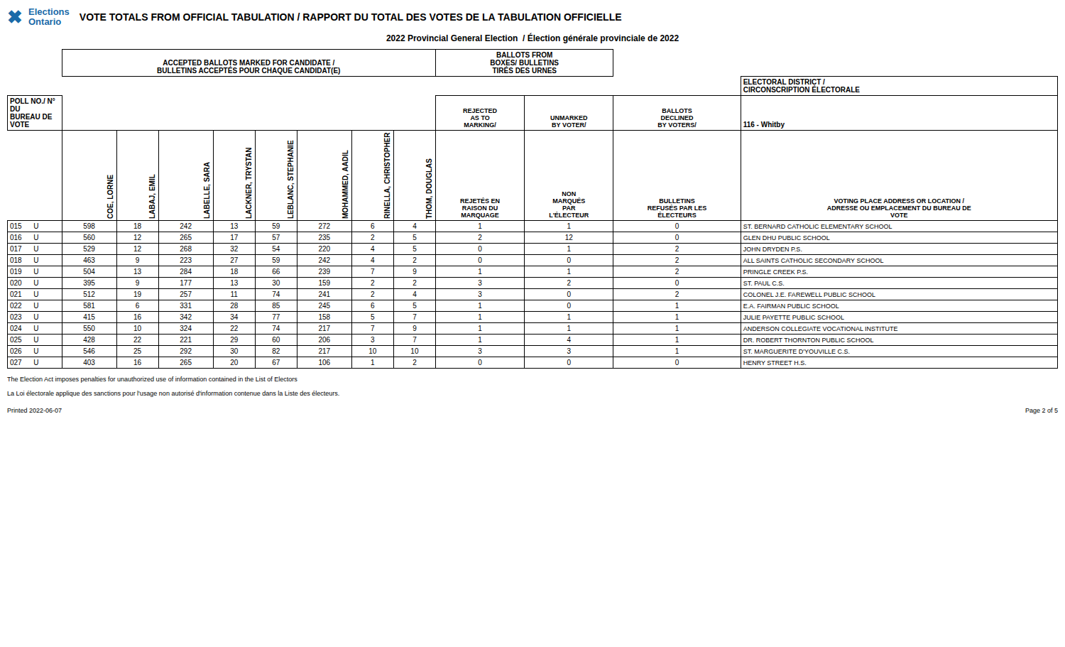✖ Elections
Ontario VOTE TOTALS FROM OFFICIAL TABULATION / RAPPORT DU TOTAL DES VOTES DE LA TABULATION OFFICIELLE
2022 Provincial General Election / Élection générale provinciale de 2022
| | ACCEPTED BALLOTS MARKED FOR CANDIDATE / BULLETINS ACCEPTÉS POUR CHAQUE CANDIDAT(E) | BALLOTS FROM BOXES/ BULLETINS TIRÉS DES URNES | |
| --- | --- | --- | --- |
| | | | ELECTORAL DISTRICT / CIRCONSCRIPTION ÉLECTORALE |
| POLL NO./ N° DU BUREAU DE VOTE | | REJECTED AS TO MARKING/ | UNMARKED BY VOTER/ | BALLOTS DECLINED BY VOTERS/ | 116 - Whitby |
| | COE, LORNE | LABAJ, EMIL | LABELLE, SARA | LACKNER, TRYSTAN | LEBLANC, STEPHANIE | MOHAMMED, AADIL | RINELLA, CHRISTOPHER | THOM, DOUGLAS | REJETÉS EN RAISON DU MARQUAGE | NON MARQUÉS PAR L'ÉLECTEUR | BULLETINS REFUSÉS PAR LES ÉLECTEURS | VOTING PLACE ADDRESS OR LOCATION / ADRESSE OU EMPLACEMENT DU BUREAU DE VOTE |
| 015 U | 598 | 18 | 242 | 13 | 59 | 272 | 6 | 4 | 1 | 1 | 0 | ST. BERNARD CATHOLIC ELEMENTARY SCHOOL |
| 016 U | 560 | 12 | 265 | 17 | 57 | 235 | 2 | 5 | 2 | 12 | 0 | GLEN DHU PUBLIC SCHOOL |
| 017 U | 529 | 12 | 268 | 32 | 54 | 220 | 4 | 5 | 0 | 1 | 2 | JOHN DRYDEN P.S. |
| 018 U | 463 | 9 | 223 | 27 | 59 | 242 | 4 | 2 | 0 | 0 | 2 | ALL SAINTS CATHOLIC SECONDARY SCHOOL |
| 019 U | 504 | 13 | 284 | 18 | 66 | 239 | 7 | 9 | 1 | 1 | 2 | PRINGLE CREEK P.S. |
| 020 U | 395 | 9 | 177 | 13 | 30 | 159 | 2 | 2 | 3 | 2 | 0 | ST. PAUL C.S. |
| 021 U | 512 | 19 | 257 | 11 | 74 | 241 | 2 | 4 | 3 | 0 | 2 | COLONEL J.E. FAREWELL PUBLIC SCHOOL |
| 022 U | 581 | 6 | 331 | 28 | 85 | 245 | 6 | 5 | 1 | 0 | 1 | E.A. FAIRMAN PUBLIC SCHOOL |
| 023 U | 415 | 16 | 342 | 34 | 77 | 158 | 5 | 7 | 1 | 1 | 1 | JULIE PAYETTE PUBLIC SCHOOL |
| 024 U | 550 | 10 | 324 | 22 | 74 | 217 | 7 | 9 | 1 | 1 | 1 | ANDERSON COLLEGIATE VOCATIONAL INSTITUTE |
| 025 U | 428 | 22 | 221 | 29 | 60 | 206 | 3 | 7 | 1 | 4 | 1 | DR. ROBERT THORNTON PUBLIC SCHOOL |
| 026 U | 546 | 25 | 292 | 30 | 82 | 217 | 10 | 10 | 3 | 3 | 1 | ST. MARGUERITE D'YOUVILLE C.S. |
| 027 U | 403 | 16 | 265 | 20 | 67 | 106 | 1 | 2 | 0 | 0 | 0 | HENRY STREET H.S. |
The Election Act imposes penalties for unauthorized use of information contained in the List of Electors
La Loi électorale applique des sanctions pour l'usage non autorisé d'information contenue dans la Liste des électeurs.
Printed 2022-06-07 Page 2 of 5